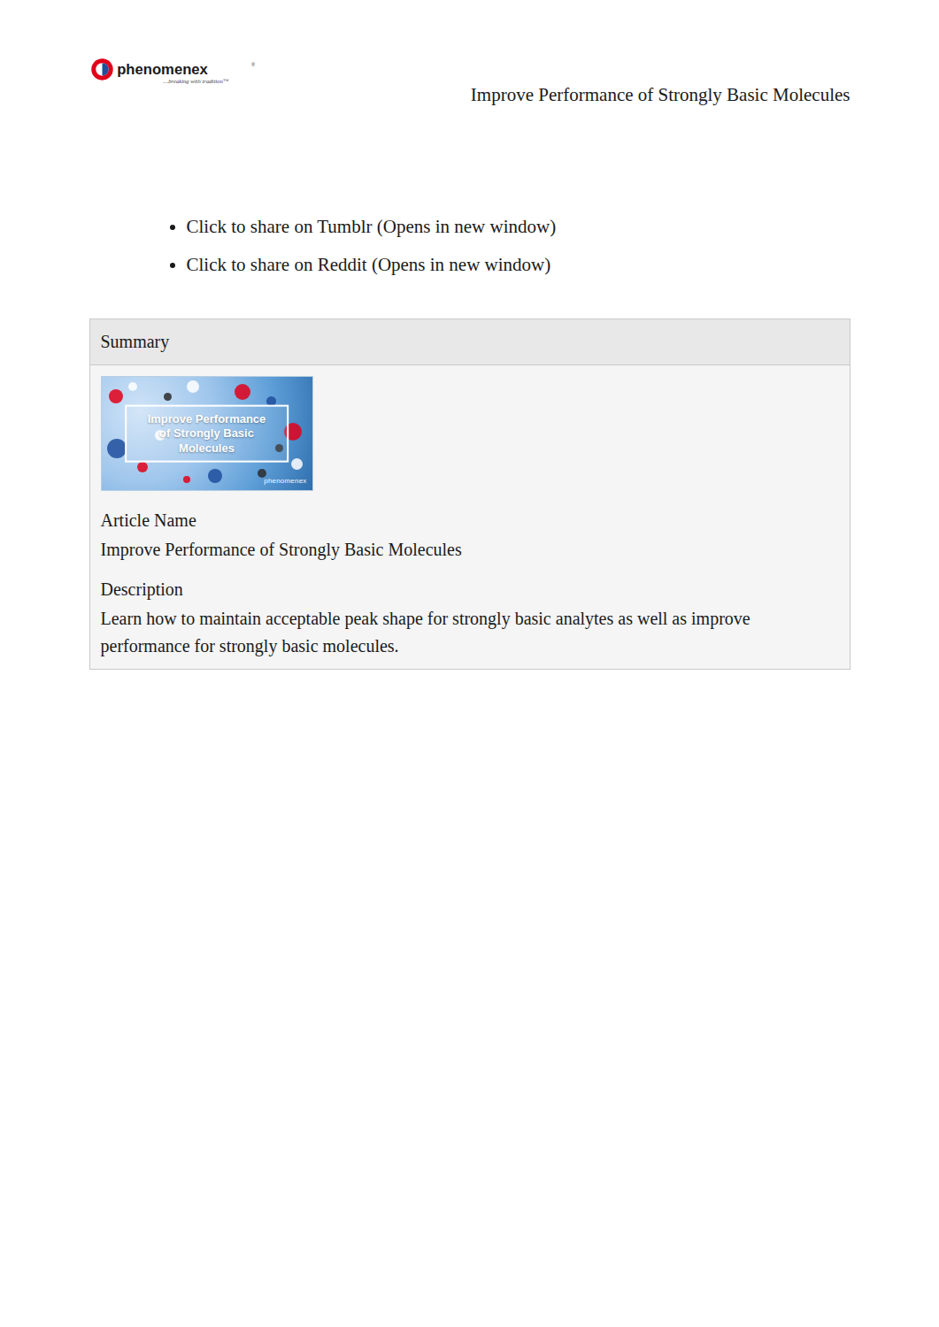phenomenex ® …breaking with tradition™
Improve Performance of Strongly Basic Molecules
Click to share on Tumblr (Opens in new window)
Click to share on Reddit (Opens in new window)
| Summary |
| Improve Performance of Strongly Basic Molecules phenomenex Article Name Improve Performance of Strongly Basic Molecules Description Learn how to maintain acceptable peak shape for strongly basic analytes as well as improve performance for strongly basic molecules. |